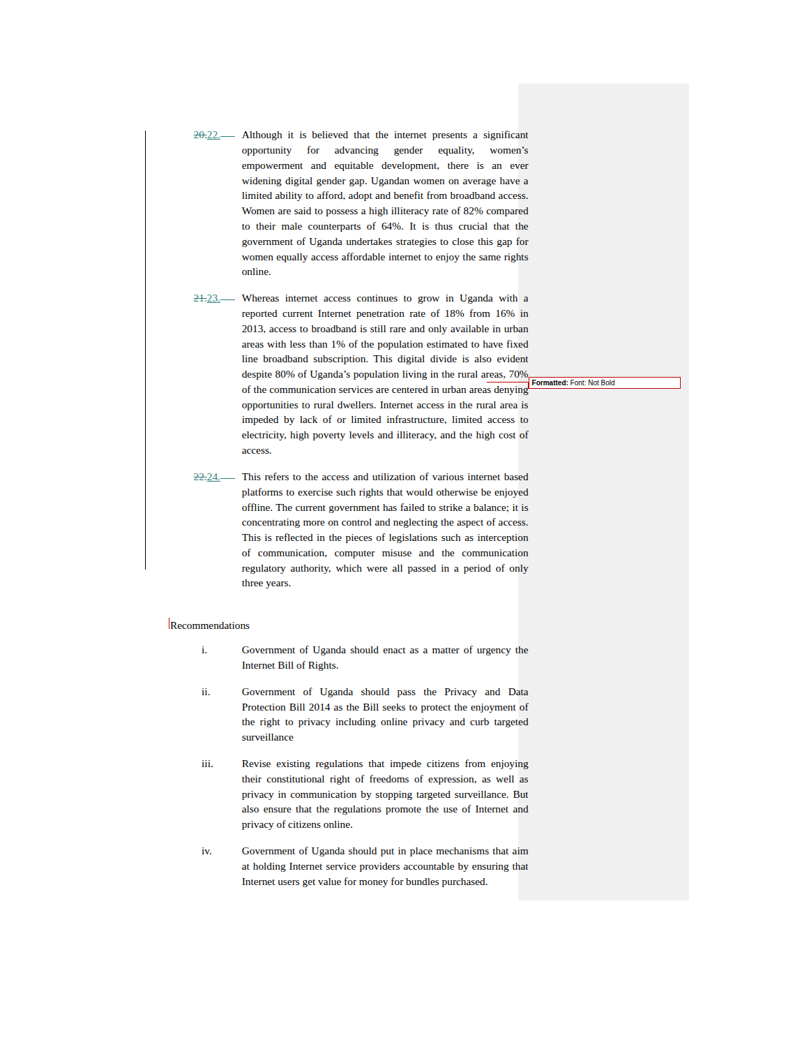20. 22. Although it is believed that the internet presents a significant opportunity for advancing gender equality, women’s empowerment and equitable development, there is an ever widening digital gender gap. Ugandan women on average have a limited ability to afford, adopt and benefit from broadband access. Women are said to possess a high illiteracy rate of 82% compared to their male counterparts of 64%. It is thus crucial that the government of Uganda undertakes strategies to close this gap for women equally access affordable internet to enjoy the same rights online.
21. 23. Whereas internet access continues to grow in Uganda with a reported current Internet penetration rate of 18% from 16% in 2013, access to broadband is still rare and only available in urban areas with less than 1% of the population estimated to have fixed line broadband subscription. This digital divide is also evident despite 80% of Uganda’s population living in the rural areas, 70% of the communication services are centered in urban areas denying opportunities to rural dwellers. Internet access in the rural area is impeded by lack of or limited infrastructure, limited access to electricity, high poverty levels and illiteracy, and the high cost of access.
22. 24. This refers to the access and utilization of various internet based platforms to exercise such rights that would otherwise be enjoyed offline. The current government has failed to strike a balance; it is concentrating more on control and neglecting the aspect of access. This is reflected in the pieces of legislations such as interception of communication, computer misuse and the communication regulatory authority, which were all passed in a period of only three years.
Recommendations
i. Government of Uganda should enact as a matter of urgency the Internet Bill of Rights.
ii. Government of Uganda should pass the Privacy and Data Protection Bill 2014 as the Bill seeks to protect the enjoyment of the right to privacy including online privacy and curb targeted surveillance
iii. Revise existing regulations that impede citizens from enjoying their constitutional right of freedoms of expression, as well as privacy in communication by stopping targeted surveillance. But also ensure that the regulations promote the use of Internet and privacy of citizens online.
iv. Government of Uganda should put in place mechanisms that aim at holding Internet service providers accountable by ensuring that Internet users get value for money for bundles purchased.
Formatted: Font: Not Bold